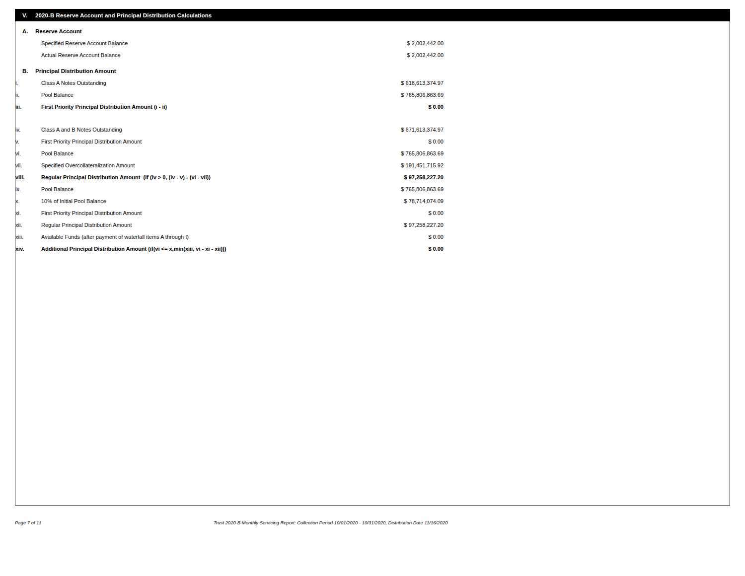V. 2020-B Reserve Account and Principal Distribution Calculations
A. Reserve Account
| | Specified Reserve Account Balance | $ 2,002,442.00 | |
| | Actual Reserve Account Balance | $ 2,002,442.00 | |
B. Principal Distribution Amount
| i. | Class A Notes Outstanding | $ 618,613,374.97 | |
| ii. | Pool Balance | $ 765,806,863.69 | |
| iii. | First Priority Principal Distribution Amount (i - ii) | $ 0.00 | |
| iv. | Class A and B Notes Outstanding | $ 671,613,374.97 | |
| v. | First Priority Principal Distribution Amount | $ 0.00 | |
| vi. | Pool Balance | $ 765,806,863.69 | |
| vii. | Specified Overcollateralization Amount | $ 191,451,715.92 | |
| viii. | Regular Principal Distribution Amount (if (iv > 0, (iv - v) - (vi - vii)) | $ 97,258,227.20 | |
| ix. | Pool Balance | $ 765,806,863.69 | |
| x. | 10% of Initial Pool Balance | $ 78,714,074.09 | |
| xi. | First Priority Principal Distribution Amount | $ 0.00 | |
| xii. | Regular Principal Distribution Amount | $ 97,258,227.20 | |
| xiii. | Available Funds (after payment of waterfall items A through I) | $ 0.00 | |
| xiv. | Additional Principal Distribution Amount (if(vi <= x,min(xiii, vi - xi - xii))) | $ 0.00 | |
Page 7 of 11 Trust 2020-B Monthly Servicing Report: Collection Period 10/01/2020 - 10/31/2020, Distribution Date 11/16/2020